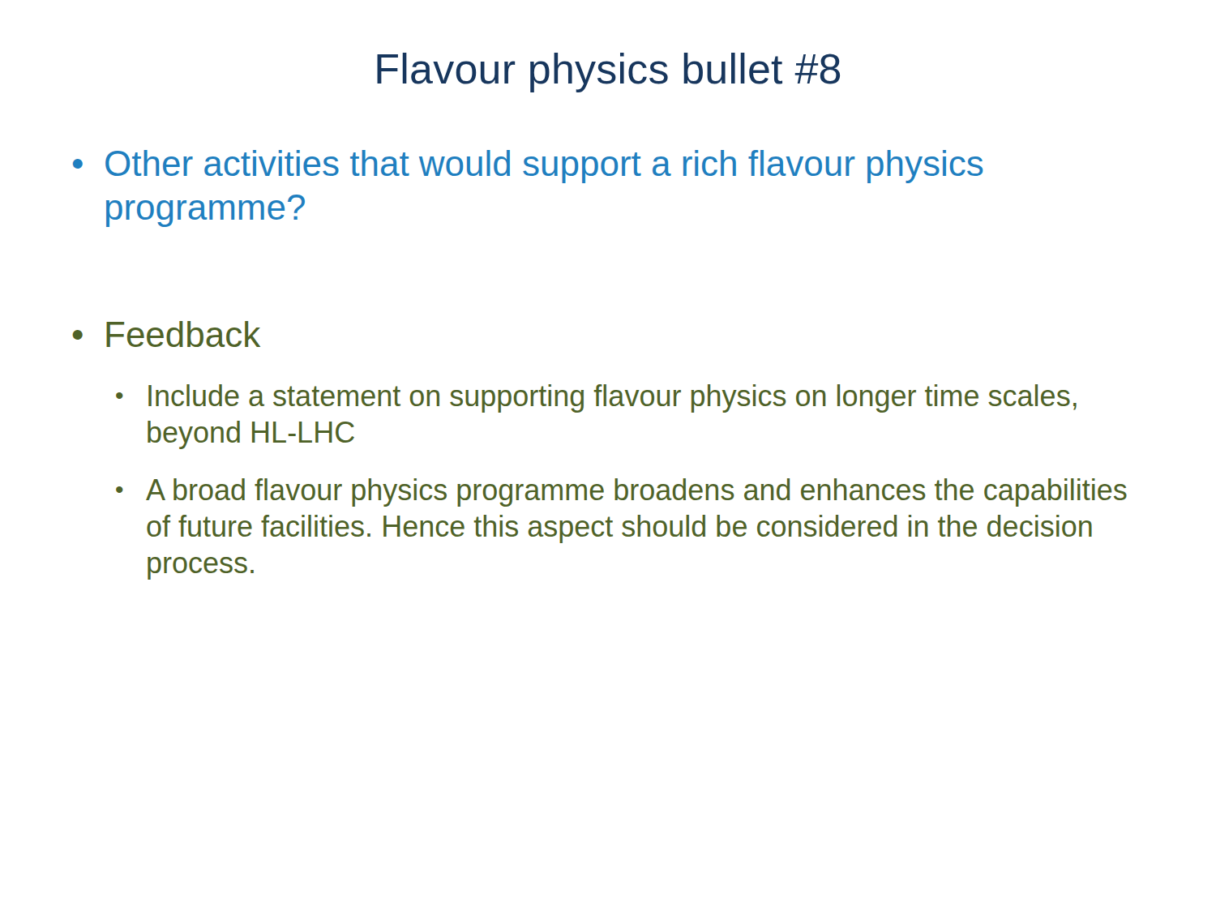Flavour physics bullet #8
Other activities that would support a rich flavour physics programme?
Feedback
Include a statement on supporting flavour physics on longer time scales, beyond HL-LHC
A broad flavour physics programme broadens and enhances the capabilities of future facilities. Hence this aspect should be considered in the decision process.